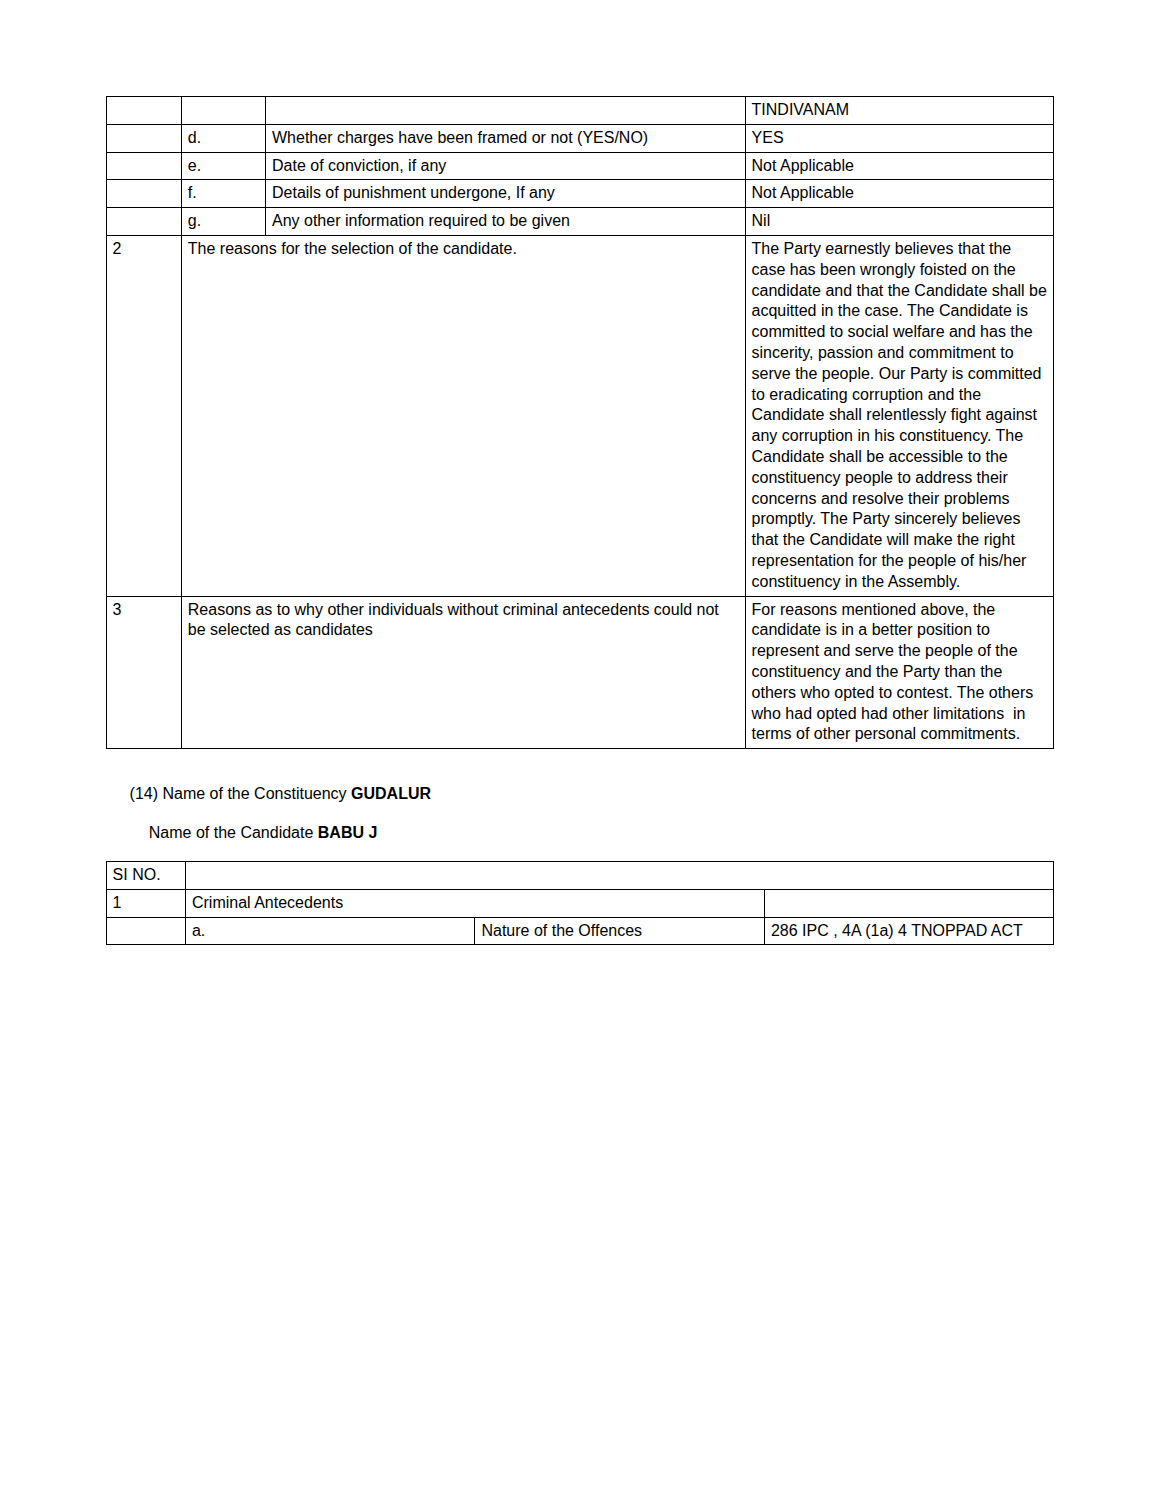| | | | TINDIVANAM |
| | d. | Whether charges have been framed or not (YES/NO) | YES |
| | e. | Date of conviction, if any | Not Applicable |
| | f. | Details of punishment undergone, If any | Not Applicable |
| | g. | Any other information required to be given | Nil |
| 2 | The reasons for the selection of the candidate. | The Party earnestly believes that the case has been wrongly foisted on the candidate and that the Candidate shall be acquitted in the case. The Candidate is committed to social welfare and has the sincerity, passion and commitment to serve the people. Our Party is committed to eradicating corruption and the Candidate shall relentlessly fight against any corruption in his constituency. The Candidate shall be accessible to the constituency people to address their concerns and resolve their problems promptly. The Party sincerely believes that the Candidate will make the right representation for the people of his/her constituency in the Assembly. |
| 3 | Reasons as to why other individuals without criminal antecedents could not be selected as candidates | For reasons mentioned above, the candidate is in a better position to represent and serve the people of the constituency and the Party than the others who opted to contest. The others who had opted had other limitations in terms of other personal commitments. |
(14) Name of the Constituency GUDALUR
Name of the Candidate BABU J
| SI NO. | |
| 1 | Criminal Antecedents | |
| | a. | Nature of the Offences | 286 IPC , 4A (1a) 4 TNOPPAD ACT |